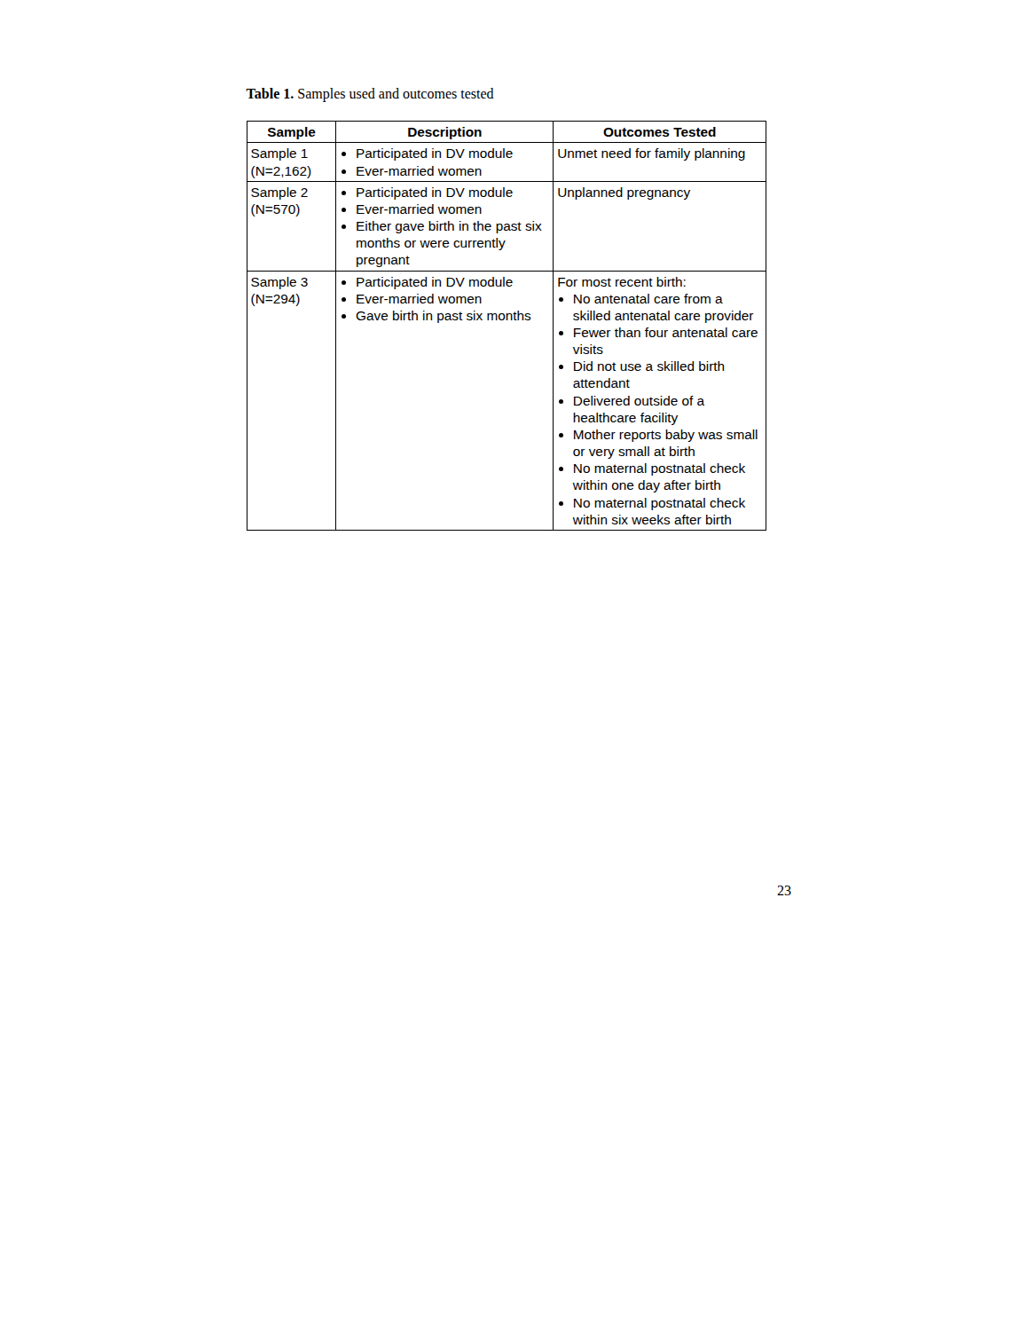Table 1. Samples used and outcomes tested
| Sample | Description | Outcomes Tested |
| --- | --- | --- |
| Sample 1 (N=2,162) | Participated in DV module Ever-married women | Unmet need for family planning |
| Sample 2 (N=570) | Participated in DV module Ever-married women Either gave birth in the past six months or were currently pregnant | Unplanned pregnancy |
| Sample 3 (N=294) | Participated in DV module Ever-married women Gave birth in past six months | For most recent birth: No antenatal care from a skilled antenatal care provider Fewer than four antenatal care visits Did not use a skilled birth attendant Delivered outside of a healthcare facility Mother reports baby was small or very small at birth No maternal postnatal check within one day after birth No maternal postnatal check within six weeks after birth |
23